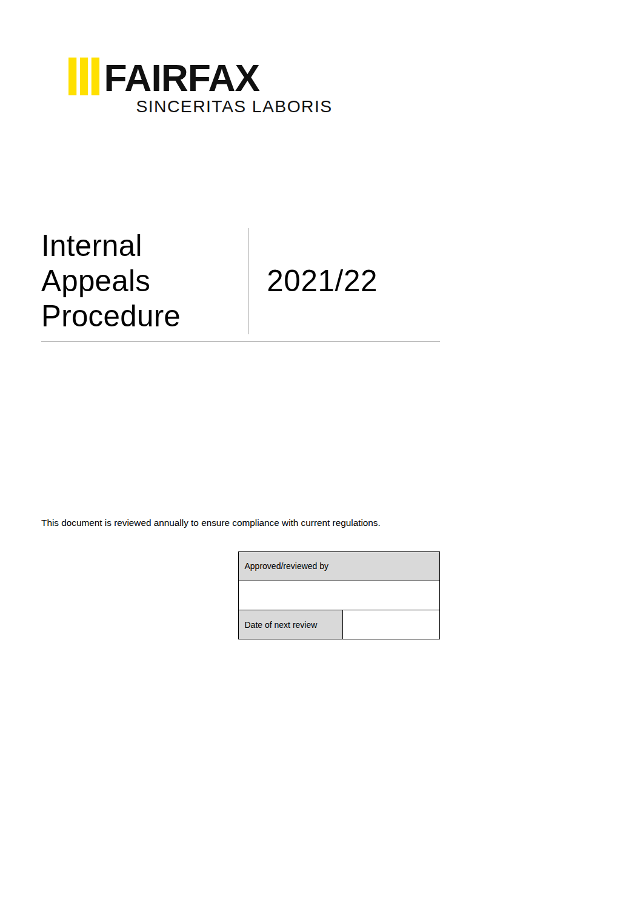FAIRFAX SINCERITAS LABORIS
Internal
Appeals
Procedure
2021/22
This document is reviewed annually to ensure compliance with current regulations.
| Approved/reviewed by |
| Date of next review | |